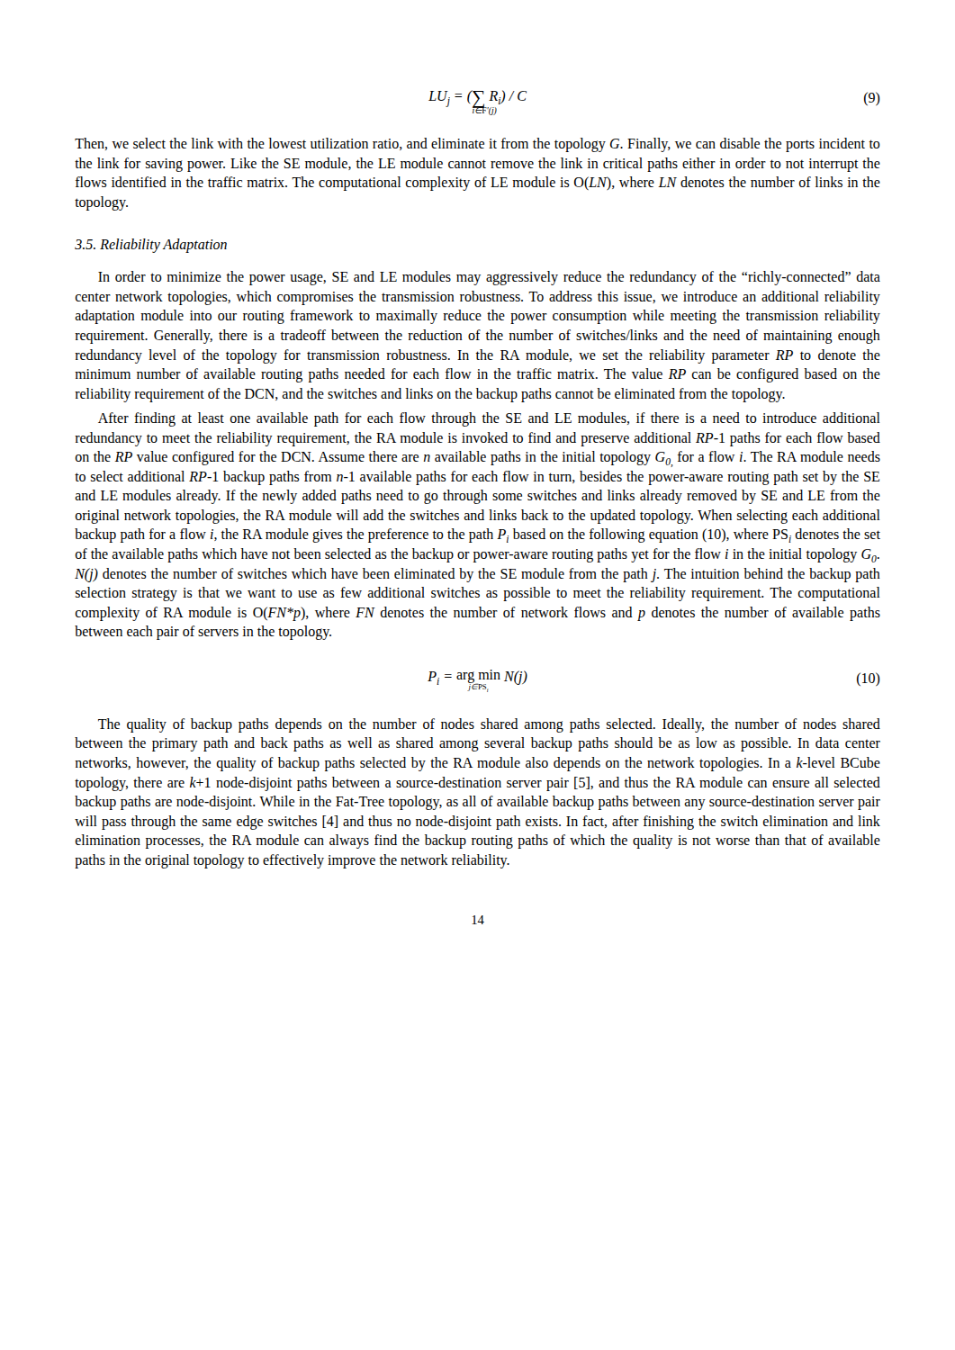LUj = (∑i∈F'(j) Ri) / C
(9)
Then, we select the link with the lowest utilization ratio, and eliminate it from the topology G. Finally, we can disable the ports incident to the link for saving power. Like the SE module, the LE module cannot remove the link in critical paths either in order to not interrupt the flows identified in the traffic matrix. The computational complexity of LE module is O(LN), where LN denotes the number of links in the topology.
3.5. Reliability Adaptation
In order to minimize the power usage, SE and LE modules may aggressively reduce the redundancy of the “richly-connected” data center network topologies, which compromises the transmission robustness. To address this issue, we introduce an additional reliability adaptation module into our routing framework to maximally reduce the power consumption while meeting the transmission reliability requirement. Generally, there is a tradeoff between the reduction of the number of switches/links and the need of maintaining enough redundancy level of the topology for transmission robustness. In the RA module, we set the reliability parameter RP to denote the minimum number of available routing paths needed for each flow in the traffic matrix. The value RP can be configured based on the reliability requirement of the DCN, and the switches and links on the backup paths cannot be eliminated from the topology.
After finding at least one available path for each flow through the SE and LE modules, if there is a need to introduce additional redundancy to meet the reliability requirement, the RA module is invoked to find and preserve additional RP-1 paths for each flow based on the RP value configured for the DCN. Assume there are n available paths in the initial topology G0, for a flow i. The RA module needs to select additional RP-1 backup paths from n-1 available paths for each flow in turn, besides the power-aware routing path set by the SE and LE modules already. If the newly added paths need to go through some switches and links already removed by SE and LE from the original network topologies, the RA module will add the switches and links back to the updated topology. When selecting each additional backup path for a flow i, the RA module gives the preference to the path Pi based on the following equation (10), where PSi denotes the set of the available paths which have not been selected as the backup or power-aware routing paths yet for the flow i in the initial topology G0. N(j) denotes the number of switches which have been eliminated by the SE module from the path j. The intuition behind the backup path selection strategy is that we want to use as few additional switches as possible to meet the reliability requirement. The computational complexity of RA module is O(FN*p), where FN denotes the number of network flows and p denotes the number of available paths between each pair of servers in the topology.
Pi = arg min j∈PSi N(j)
(10)
The quality of backup paths depends on the number of nodes shared among paths selected. Ideally, the number of nodes shared between the primary path and back paths as well as shared among several backup paths should be as low as possible. In data center networks, however, the quality of backup paths selected by the RA module also depends on the network topologies. In a k-level BCube topology, there are k+1 node-disjoint paths between a source-destination server pair [5], and thus the RA module can ensure all selected backup paths are node-disjoint. While in the Fat-Tree topology, as all of available backup paths between any source-destination server pair will pass through the same edge switches [4] and thus no node-disjoint path exists. In fact, after finishing the switch elimination and link elimination processes, the RA module can always find the backup routing paths of which the quality is not worse than that of available paths in the original topology to effectively improve the network reliability.
14